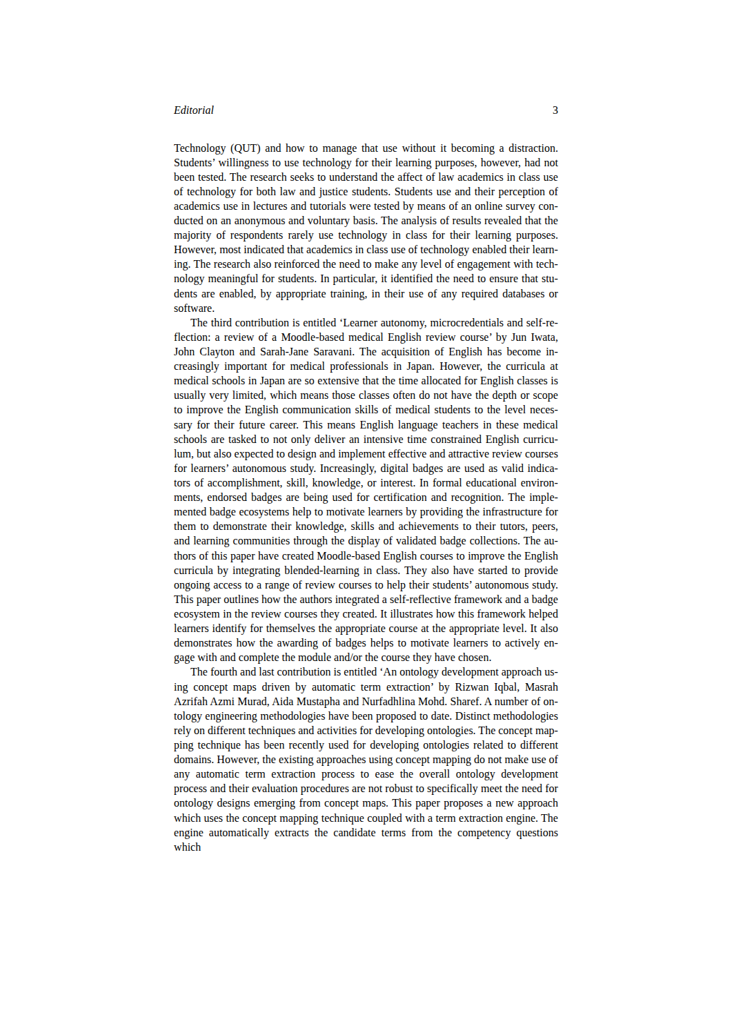Editorial 3
Technology (QUT) and how to manage that use without it becoming a distraction. Students’ willingness to use technology for their learning purposes, however, had not been tested. The research seeks to understand the affect of law academics in class use of technology for both law and justice students. Students use and their perception of academics use in lectures and tutorials were tested by means of an online survey conducted on an anonymous and voluntary basis. The analysis of results revealed that the majority of respondents rarely use technology in class for their learning purposes. However, most indicated that academics in class use of technology enabled their learning. The research also reinforced the need to make any level of engagement with technology meaningful for students. In particular, it identified the need to ensure that students are enabled, by appropriate training, in their use of any required databases or software.
The third contribution is entitled ‘Learner autonomy, microcredentials and self-reflection: a review of a Moodle-based medical English review course’ by Jun Iwata, John Clayton and Sarah-Jane Saravani. The acquisition of English has become increasingly important for medical professionals in Japan. However, the curricula at medical schools in Japan are so extensive that the time allocated for English classes is usually very limited, which means those classes often do not have the depth or scope to improve the English communication skills of medical students to the level necessary for their future career. This means English language teachers in these medical schools are tasked to not only deliver an intensive time constrained English curriculum, but also expected to design and implement effective and attractive review courses for learners’ autonomous study. Increasingly, digital badges are used as valid indicators of accomplishment, skill, knowledge, or interest. In formal educational environments, endorsed badges are being used for certification and recognition. The implemented badge ecosystems help to motivate learners by providing the infrastructure for them to demonstrate their knowledge, skills and achievements to their tutors, peers, and learning communities through the display of validated badge collections. The authors of this paper have created Moodle-based English courses to improve the English curricula by integrating blended-learning in class. They also have started to provide ongoing access to a range of review courses to help their students’ autonomous study. This paper outlines how the authors integrated a self-reflective framework and a badge ecosystem in the review courses they created. It illustrates how this framework helped learners identify for themselves the appropriate course at the appropriate level. It also demonstrates how the awarding of badges helps to motivate learners to actively engage with and complete the module and/or the course they have chosen.
The fourth and last contribution is entitled ‘An ontology development approach using concept maps driven by automatic term extraction’ by Rizwan Iqbal, Masrah Azrifah Azmi Murad, Aida Mustapha and Nurfadhlina Mohd. Sharef. A number of ontology engineering methodologies have been proposed to date. Distinct methodologies rely on different techniques and activities for developing ontologies. The concept mapping technique has been recently used for developing ontologies related to different domains. However, the existing approaches using concept mapping do not make use of any automatic term extraction process to ease the overall ontology development process and their evaluation procedures are not robust to specifically meet the need for ontology designs emerging from concept maps. This paper proposes a new approach which uses the concept mapping technique coupled with a term extraction engine. The engine automatically extracts the candidate terms from the competency questions which